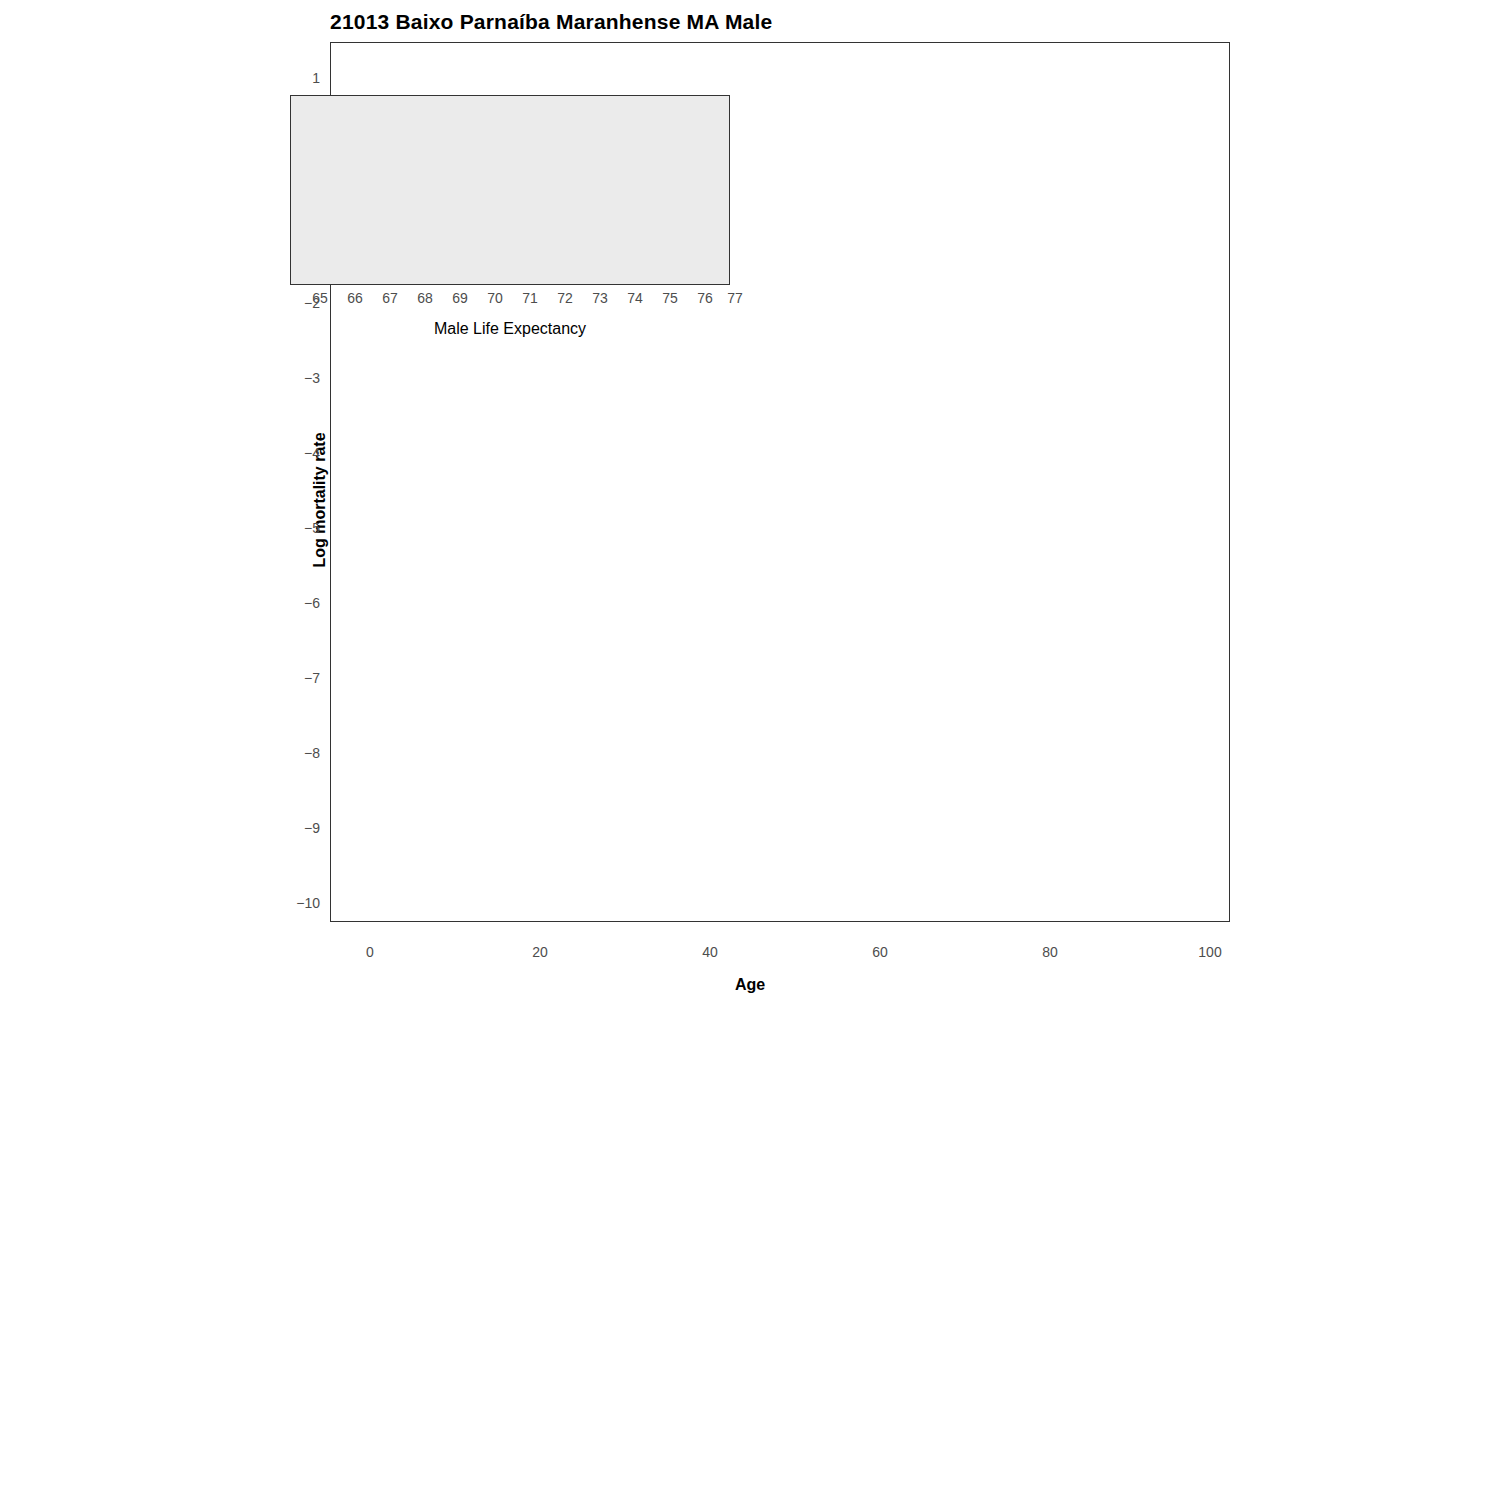21013 Baixo Parnaíba Maranhense MA Male
Log mortality rate
1
0
−1
−2
−3
−4
−5
−6
−7
−8
−9
−10
0
20
40
60
80
100
Age
65
66
67
68
69
70
71
72
73
74
75
76
77
Male Life Expectancy